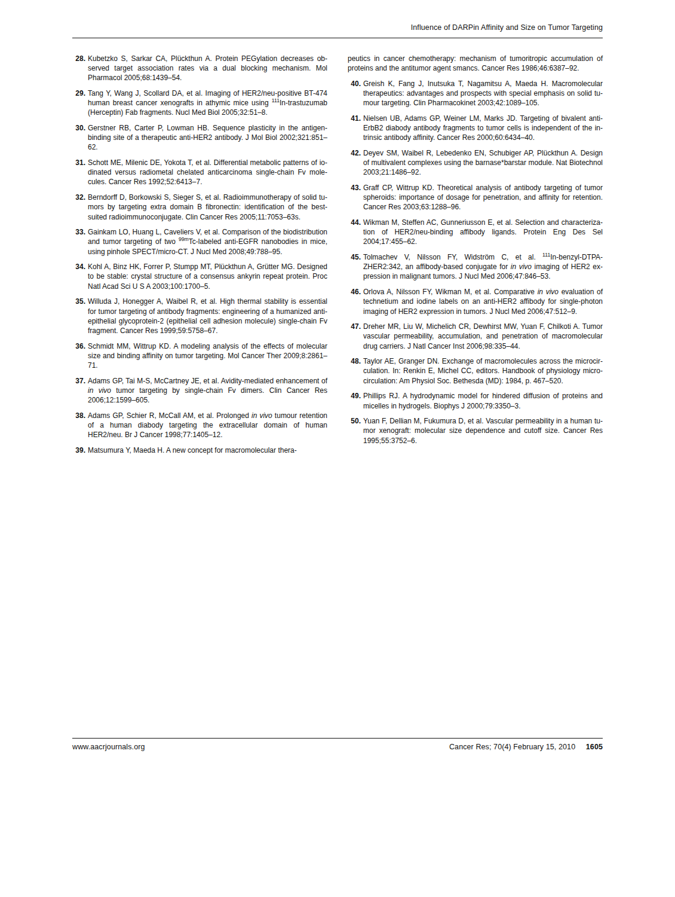Influence of DARPin Affinity and Size on Tumor Targeting
28 Kubetzko S, Sarkar CA, Plückthun A. Protein PEGylation decreases observed target association rates via a dual blocking mechanism. Mol Pharmacol 2005;68:1439–54.
29 Tang Y, Wang J, Scollard DA, et al. Imaging of HER2/neu-positive BT-474 human breast cancer xenografts in athymic mice using 111In-trastuzumab (Herceptin) Fab fragments. Nucl Med Biol 2005;32:51–8.
30 Gerstner RB, Carter P, Lowman HB. Sequence plasticity in the antigen-binding site of a therapeutic anti-HER2 antibody. J Mol Biol 2002;321:851–62.
31 Schott ME, Milenic DE, Yokota T, et al. Differential metabolic patterns of iodinated versus radiometal chelated anticarcinoma single-chain Fv molecules. Cancer Res 1992;52:6413–7.
32 Berndorff D, Borkowski S, Sieger S, et al. Radioimmunotherapy of solid tumors by targeting extra domain B fibronectin: identification of the best-suited radioimmunoconjugate. Clin Cancer Res 2005;11:7053–63s.
33 Gainkam LO, Huang L, Caveliers V, et al. Comparison of the biodistribution and tumor targeting of two 99mTc-labeled anti-EGFR nanobodies in mice, using pinhole SPECT/micro-CT. J Nucl Med 2008;49:788–95.
34 Kohl A, Binz HK, Forrer P, Stumpp MT, Plückthun A, Grütter MG. Designed to be stable: crystal structure of a consensus ankyrin repeat protein. Proc Natl Acad Sci U S A 2003;100:1700–5.
35 Willuda J, Honegger A, Waibel R, et al. High thermal stability is essential for tumor targeting of antibody fragments: engineering of a humanized anti-epithelial glycoprotein-2 (epithelial cell adhesion molecule) single-chain Fv fragment. Cancer Res 1999;59:5758–67.
36 Schmidt MM, Wittrup KD. A modeling analysis of the effects of molecular size and binding affinity on tumor targeting. Mol Cancer Ther 2009;8:2861–71.
37 Adams GP, Tai M-S, McCartney JE, et al. Avidity-mediated enhancement of in vivo tumor targeting by single-chain Fv dimers. Clin Cancer Res 2006;12:1599–605.
38 Adams GP, Schier R, McCall AM, et al. Prolonged in vivo tumour retention of a human diabody targeting the extracellular domain of human HER2/neu. Br J Cancer 1998;77:1405–12.
39 Matsumura Y, Maeda H. A new concept for macromolecular thera-
peutics in cancer chemotherapy: mechanism of tumoritropic accumulation of proteins and the antitumor agent smancs. Cancer Res 1986;46:6387–92.
40 Greish K, Fang J, Inutsuka T, Nagamitsu A, Maeda H. Macromolecular therapeutics: advantages and prospects with special emphasis on solid tumour targeting. Clin Pharmacokinet 2003;42:1089–105.
41 Nielsen UB, Adams GP, Weiner LM, Marks JD. Targeting of bivalent anti-ErbB2 diabody antibody fragments to tumor cells is independent of the intrinsic antibody affinity. Cancer Res 2000;60:6434–40.
42 Deyev SM, Waibel R, Lebedenko EN, Schubiger AP, Plückthun A. Design of multivalent complexes using the barnase*barstar module. Nat Biotechnol 2003;21:1486–92.
43 Graff CP, Wittrup KD. Theoretical analysis of antibody targeting of tumor spheroids: importance of dosage for penetration, and affinity for retention. Cancer Res 2003;63:1288–96.
44 Wikman M, Steffen AC, Gunneriusson E, et al. Selection and characterization of HER2/neu-binding affibody ligands. Protein Eng Des Sel 2004;17:455–62.
45 Tolmachev V, Nilsson FY, Widström C, et al. 111In-benzyl-DTPA-ZHER2:342, an affibody-based conjugate for in vivo imaging of HER2 expression in malignant tumors. J Nucl Med 2006;47:846–53.
46 Orlova A, Nilsson FY, Wikman M, et al. Comparative in vivo evaluation of technetium and iodine labels on an anti-HER2 affibody for single-photon imaging of HER2 expression in tumors. J Nucl Med 2006;47:512–9.
47 Dreher MR, Liu W, Michelich CR, Dewhirst MW, Yuan F, Chilkoti A. Tumor vascular permeability, accumulation, and penetration of macromolecular drug carriers. J Natl Cancer Inst 2006;98:335–44.
48 Taylor AE, Granger DN. Exchange of macromolecules across the microcirculation. In: Renkin E, Michel CC, editors. Handbook of physiology microcirculation: Am Physiol Soc. Bethesda (MD): 1984, p. 467–520.
49 Phillips RJ. A hydrodynamic model for hindered diffusion of proteins and micelles in hydrogels. Biophys J 2000;79:3350–3.
50 Yuan F, Dellian M, Fukumura D, et al. Vascular permeability in a human tumor xenograft: molecular size dependence and cutoff size. Cancer Res 1995;55:3752–6.
www.aacrjournals.org
Cancer Res; 70(4) February 15, 2010 1605